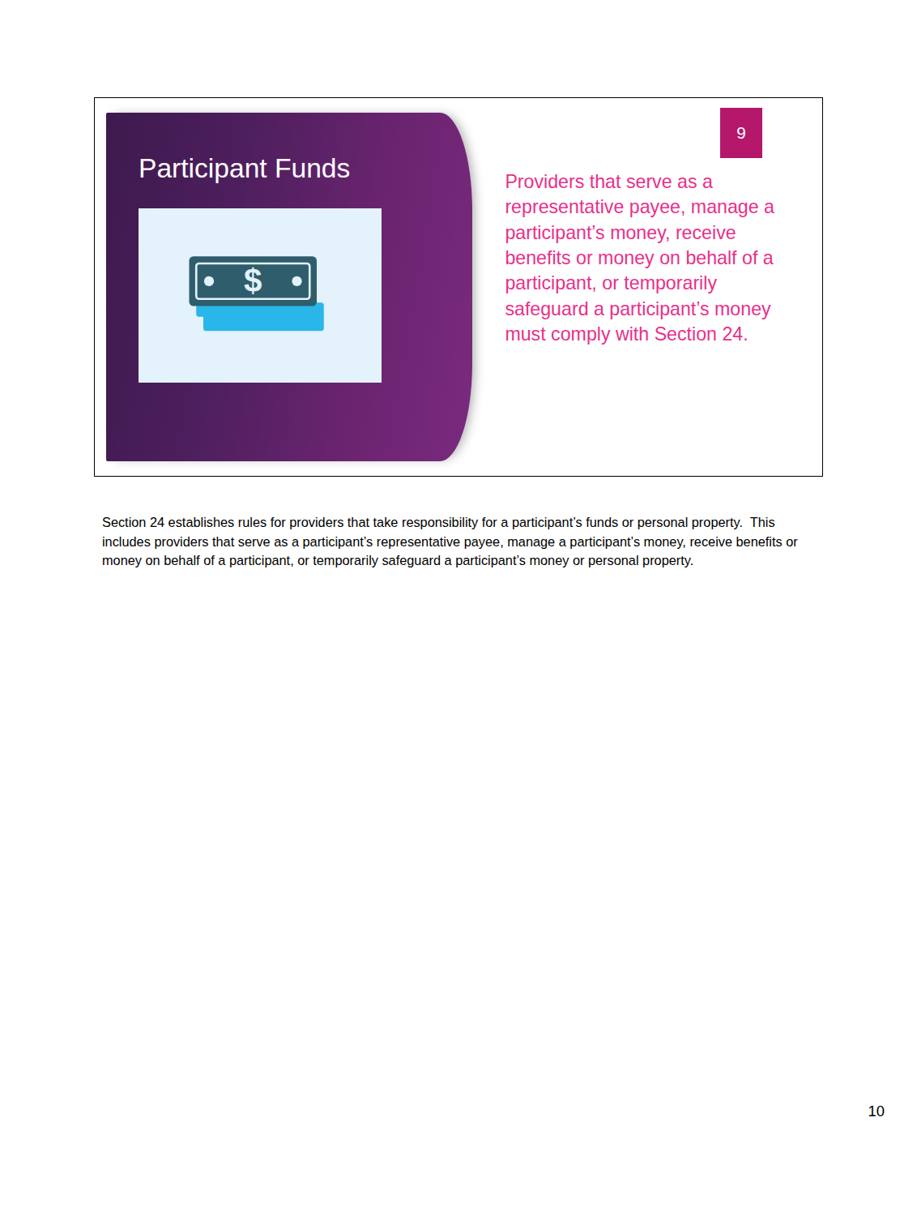9
Participant Funds
$
Providers that serve as a representative payee, manage a participant’s money, receive benefits or money on behalf of a participant, or temporarily safeguard a participant’s money must comply with Section 24.
Section 24 establishes rules for providers that take responsibility for a participant’s funds or personal property. This includes providers that serve as a participant’s representative payee, manage a participant’s money, receive benefits or money on behalf of a participant, or temporarily safeguard a participant’s money or personal property.
10